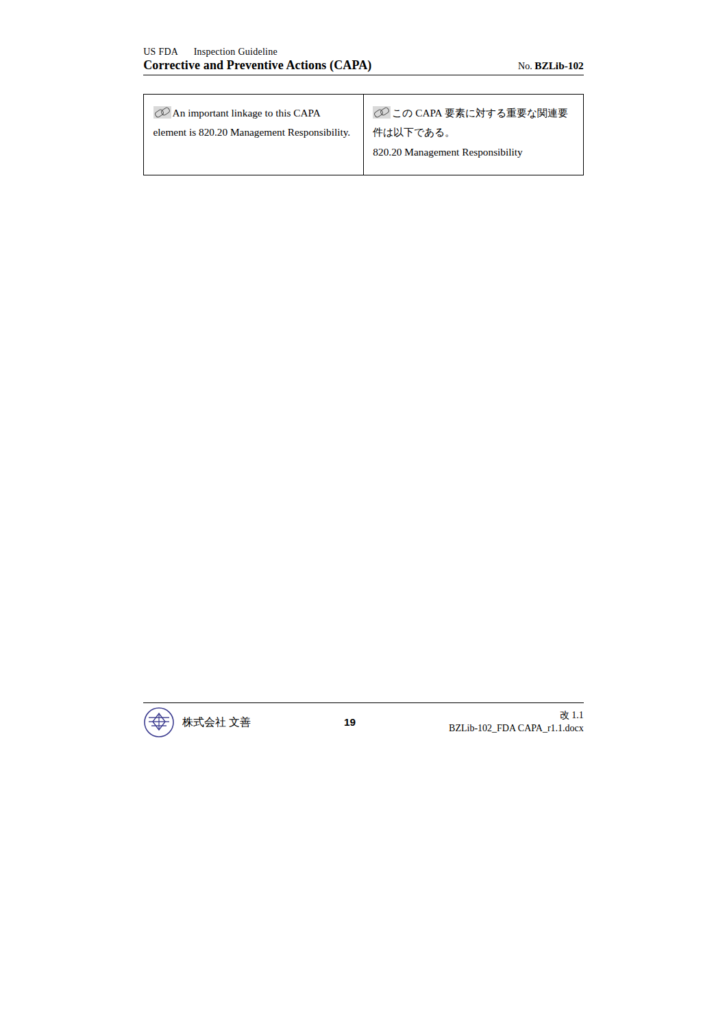US FDA Inspection Guideline
Corrective and Preventive Actions (CAPA)
No. BZLib-102
| An important linkage to this CAPA element is 820.20 Management Responsibility. | この CAPA 要素に対する重要な関連要件は以下である。 820.20 Management Responsibility |
株式会社 文善
19
改 1.1
BZLib-102_FDA CAPA_r1.1.docx